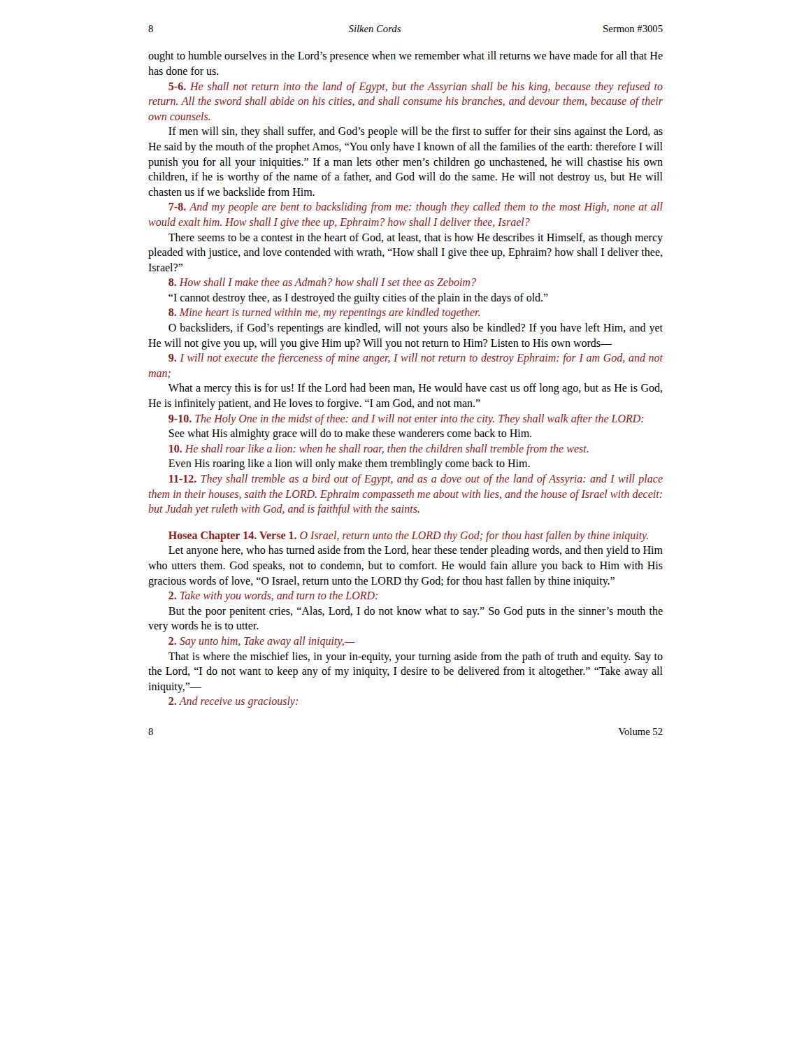8 Silken Cords Sermon #3005
ought to humble ourselves in the Lord’s presence when we remember what ill returns we have made for all that He has done for us.
5-6. He shall not return into the land of Egypt, but the Assyrian shall be his king, because they refused to return. All the sword shall abide on his cities, and shall consume his branches, and devour them, because of their own counsels.
If men will sin, they shall suffer, and God’s people will be the first to suffer for their sins against the Lord, as He said by the mouth of the prophet Amos, “You only have I known of all the families of the earth: therefore I will punish you for all your iniquities.” If a man lets other men’s children go unchastened, he will chastise his own children, if he is worthy of the name of a father, and God will do the same. He will not destroy us, but He will chasten us if we backslide from Him.
7-8. And my people are bent to backsliding from me: though they called them to the most High, none at all would exalt him. How shall I give thee up, Ephraim? how shall I deliver thee, Israel?
There seems to be a contest in the heart of God, at least, that is how He describes it Himself, as though mercy pleaded with justice, and love contended with wrath, “How shall I give thee up, Ephraim? how shall I deliver thee, Israel?”
8. How shall I make thee as Admah? how shall I set thee as Zeboim?
“I cannot destroy thee, as I destroyed the guilty cities of the plain in the days of old.”
8. Mine heart is turned within me, my repentings are kindled together.
O backsliders, if God’s repentings are kindled, will not yours also be kindled? If you have left Him, and yet He will not give you up, will you give Him up? Will you not return to Him? Listen to His own words—
9. I will not execute the fierceness of mine anger, I will not return to destroy Ephraim: for I am God, and not man;
What a mercy this is for us! If the Lord had been man, He would have cast us off long ago, but as He is God, He is infinitely patient, and He loves to forgive. “I am God, and not man.”
9-10. The Holy One in the midst of thee: and I will not enter into the city. They shall walk after the LORD:
See what His almighty grace will do to make these wanderers come back to Him.
10. He shall roar like a lion: when he shall roar, then the children shall tremble from the west.
Even His roaring like a lion will only make them tremblingly come back to Him.
11-12. They shall tremble as a bird out of Egypt, and as a dove out of the land of Assyria: and I will place them in their houses, saith the LORD. Ephraim compasseth me about with lies, and the house of Israel with deceit: but Judah yet ruleth with God, and is faithful with the saints.
Hosea Chapter 14. Verse 1. O Israel, return unto the LORD thy God; for thou hast fallen by thine iniquity.
Let anyone here, who has turned aside from the Lord, hear these tender pleading words, and then yield to Him who utters them. God speaks, not to condemn, but to comfort. He would fain allure you back to Him with His gracious words of love, “O Israel, return unto the LORD thy God; for thou hast fallen by thine iniquity.”
2. Take with you words, and turn to the LORD:
But the poor penitent cries, “Alas, Lord, I do not know what to say.” So God puts in the sinner’s mouth the very words he is to utter.
2. Say unto him, Take away all iniquity,—
That is where the mischief lies, in your in-equity, your turning aside from the path of truth and equity. Say to the Lord, “I do not want to keep any of my iniquity, I desire to be delivered from it altogether.” “Take away all iniquity,”—
2. And receive us graciously:
8 Volume 52